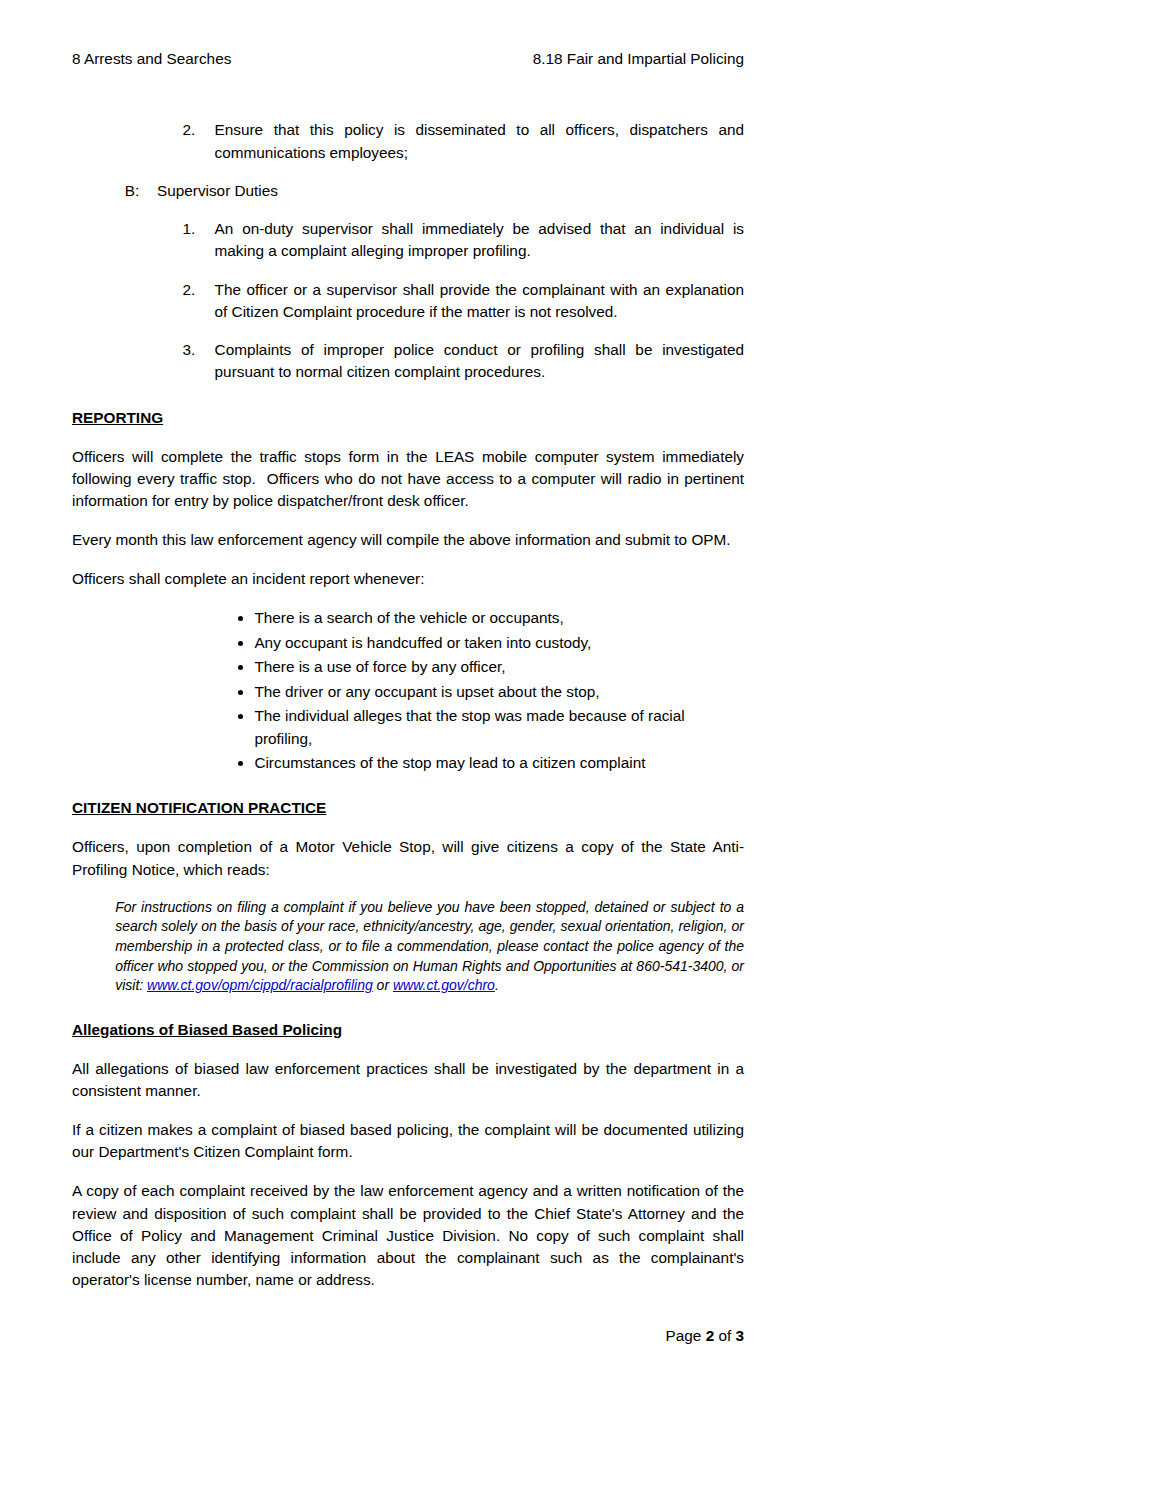8 Arrests and Searches
8.18 Fair and Impartial Policing
2.
Ensure that this policy is disseminated to all officers, dispatchers and communications employees;
B:
Supervisor Duties
1.
An on-duty supervisor shall immediately be advised that an individual is making a complaint alleging improper profiling.
2.
The officer or a supervisor shall provide the complainant with an explanation of Citizen Complaint procedure if the matter is not resolved.
3.
Complaints of improper police conduct or profiling shall be investigated pursuant to normal citizen complaint procedures.
REPORTING
Officers will complete the traffic stops form in the LEAS mobile computer system immediately following every traffic stop. Officers who do not have access to a computer will radio in pertinent information for entry by police dispatcher/front desk officer.
Every month this law enforcement agency will compile the above information and submit to OPM.
Officers shall complete an incident report whenever:
There is a search of the vehicle or occupants,
Any occupant is handcuffed or taken into custody,
There is a use of force by any officer,
The driver or any occupant is upset about the stop,
The individual alleges that the stop was made because of racial profiling,
Circumstances of the stop may lead to a citizen complaint
CITIZEN NOTIFICATION PRACTICE
Officers, upon completion of a Motor Vehicle Stop, will give citizens a copy of the State Anti-Profiling Notice, which reads:
For instructions on filing a complaint if you believe you have been stopped, detained or subject to a search solely on the basis of your race, ethnicity/ancestry, age, gender, sexual orientation, religion, or membership in a protected class, or to file a commendation, please contact the police agency of the officer who stopped you, or the Commission on Human Rights and Opportunities at 860-541-3400, or visit: www.ct.gov/opm/cippd/racialprofiling or www.ct.gov/chro.
Allegations of Biased Based Policing
All allegations of biased law enforcement practices shall be investigated by the department in a consistent manner.
If a citizen makes a complaint of biased based policing, the complaint will be documented utilizing our Department's Citizen Complaint form.
A copy of each complaint received by the law enforcement agency and a written notification of the review and disposition of such complaint shall be provided to the Chief State's Attorney and the Office of Policy and Management Criminal Justice Division. No copy of such complaint shall include any other identifying information about the complainant such as the complainant's operator's license number, name or address.
Page 2 of 3